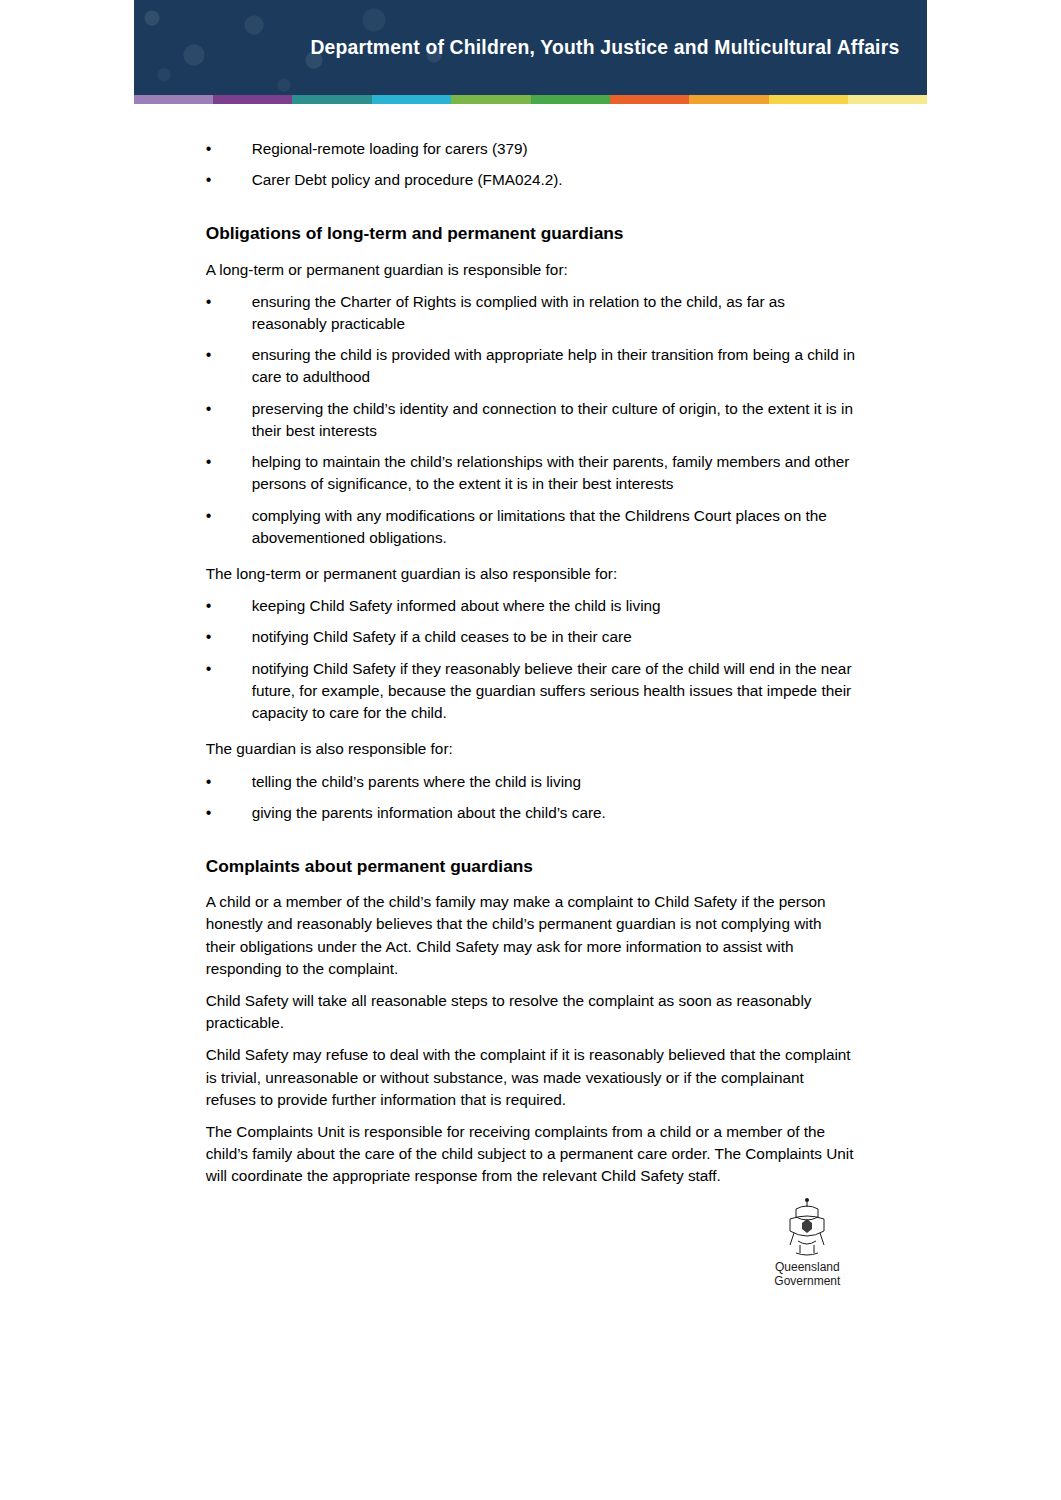Department of Children, Youth Justice and Multicultural Affairs
Regional-remote loading for carers (379)
Carer Debt policy and procedure (FMA024.2).
Obligations of long-term and permanent guardians
A long-term or permanent guardian is responsible for:
ensuring the Charter of Rights is complied with in relation to the child, as far as reasonably practicable
ensuring the child is provided with appropriate help in their transition from being a child in care to adulthood
preserving the child’s identity and connection to their culture of origin, to the extent it is in their best interests
helping to maintain the child’s relationships with their parents, family members and other persons of significance, to the extent it is in their best interests
complying with any modifications or limitations that the Childrens Court places on the abovementioned obligations.
The long-term or permanent guardian is also responsible for:
keeping Child Safety informed about where the child is living
notifying Child Safety if a child ceases to be in their care
notifying Child Safety if they reasonably believe their care of the child will end in the near future, for example, because the guardian suffers serious health issues that impede their capacity to care for the child.
The guardian is also responsible for:
telling the child’s parents where the child is living
giving the parents information about the child’s care.
Complaints about permanent guardians
A child or a member of the child’s family may make a complaint to Child Safety if the person honestly and reasonably believes that the child’s permanent guardian is not complying with their obligations under the Act. Child Safety may ask for more information to assist with responding to the complaint.
Child Safety will take all reasonable steps to resolve the complaint as soon as reasonably practicable.
Child Safety may refuse to deal with the complaint if it is reasonably believed that the complaint is trivial, unreasonable or without substance, was made vexatiously or if the complainant refuses to provide further information that is required.
The Complaints Unit is responsible for receiving complaints from a child or a member of the child’s family about the care of the child subject to a permanent care order. The Complaints Unit will coordinate the appropriate response from the relevant Child Safety staff.
Queensland Government